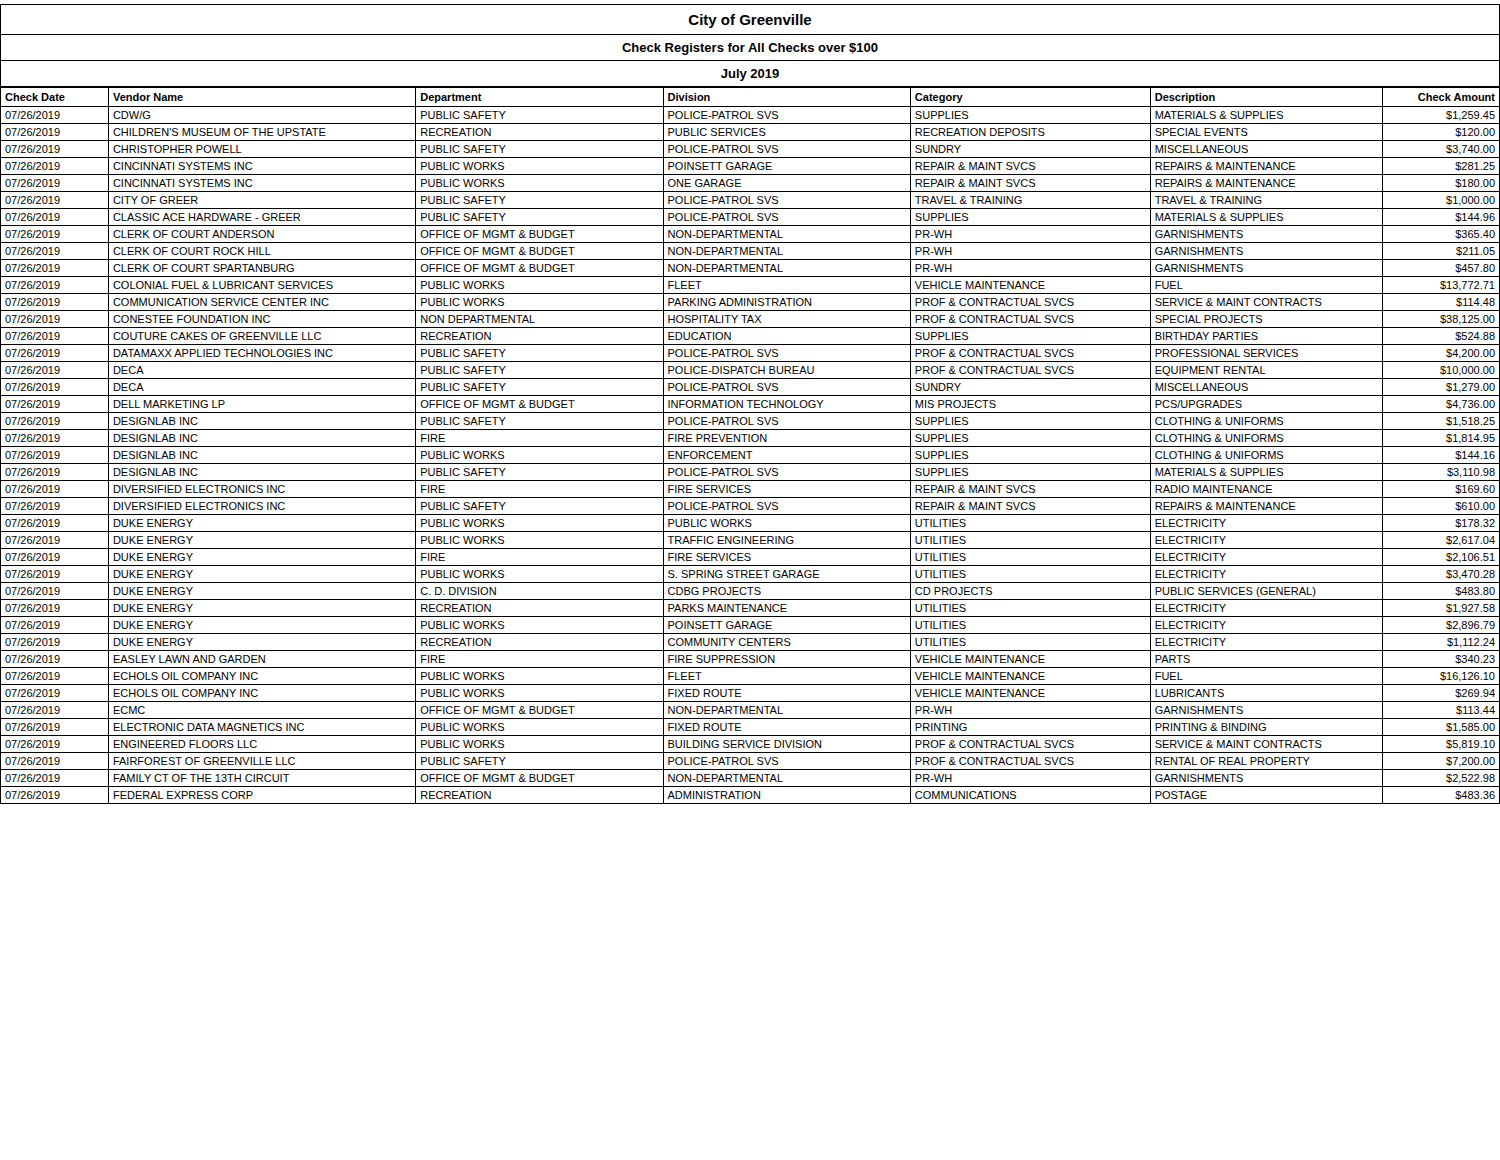| City of Greenville | | Check Registers for All Checks over $100 | | July 2019 |
| Check Date | Vendor Name | Department | Division | Category | Description | Check Amount |
| --- | --- | --- | --- | --- | --- | --- |
| 07/26/2019 | CDW/G | PUBLIC SAFETY | POLICE-PATROL SVS | SUPPLIES | MATERIALS & SUPPLIES | $1,259.45 |
| 07/26/2019 | CHILDREN'S MUSEUM OF THE UPSTATE | RECREATION | PUBLIC SERVICES | RECREATION DEPOSITS | SPECIAL EVENTS | $120.00 |
| 07/26/2019 | CHRISTOPHER POWELL | PUBLIC SAFETY | POLICE-PATROL SVS | SUNDRY | MISCELLANEOUS | $3,740.00 |
| 07/26/2019 | CINCINNATI SYSTEMS INC | PUBLIC WORKS | POINSETT GARAGE | REPAIR & MAINT SVCS | REPAIRS & MAINTENANCE | $281.25 |
| 07/26/2019 | CINCINNATI SYSTEMS INC | PUBLIC WORKS | ONE GARAGE | REPAIR & MAINT SVCS | REPAIRS & MAINTENANCE | $180.00 |
| 07/26/2019 | CITY OF GREER | PUBLIC SAFETY | POLICE-PATROL SVS | TRAVEL & TRAINING | TRAVEL & TRAINING | $1,000.00 |
| 07/26/2019 | CLASSIC ACE HARDWARE - GREER | PUBLIC SAFETY | POLICE-PATROL SVS | SUPPLIES | MATERIALS & SUPPLIES | $144.96 |
| 07/26/2019 | CLERK OF COURT ANDERSON | OFFICE OF MGMT & BUDGET | NON-DEPARTMENTAL | PR-WH | GARNISHMENTS | $365.40 |
| 07/26/2019 | CLERK OF COURT ROCK HILL | OFFICE OF MGMT & BUDGET | NON-DEPARTMENTAL | PR-WH | GARNISHMENTS | $211.05 |
| 07/26/2019 | CLERK OF COURT SPARTANBURG | OFFICE OF MGMT & BUDGET | NON-DEPARTMENTAL | PR-WH | GARNISHMENTS | $457.80 |
| 07/26/2019 | COLONIAL FUEL & LUBRICANT SERVICES | PUBLIC WORKS | FLEET | VEHICLE MAINTENANCE | FUEL | $13,772.71 |
| 07/26/2019 | COMMUNICATION SERVICE CENTER INC | PUBLIC WORKS | PARKING ADMINISTRATION | PROF & CONTRACTUAL SVCS | SERVICE & MAINT CONTRACTS | $114.48 |
| 07/26/2019 | CONESTEE FOUNDATION INC | NON DEPARTMENTAL | HOSPITALITY TAX | PROF & CONTRACTUAL SVCS | SPECIAL PROJECTS | $38,125.00 |
| 07/26/2019 | COUTURE CAKES OF GREENVILLE LLC | RECREATION | EDUCATION | SUPPLIES | BIRTHDAY PARTIES | $524.88 |
| 07/26/2019 | DATAMAXX APPLIED TECHNOLOGIES INC | PUBLIC SAFETY | POLICE-PATROL SVS | PROF & CONTRACTUAL SVCS | PROFESSIONAL SERVICES | $4,200.00 |
| 07/26/2019 | DECA | PUBLIC SAFETY | POLICE-DISPATCH BUREAU | PROF & CONTRACTUAL SVCS | EQUIPMENT RENTAL | $10,000.00 |
| 07/26/2019 | DECA | PUBLIC SAFETY | POLICE-PATROL SVS | SUNDRY | MISCELLANEOUS | $1,279.00 |
| 07/26/2019 | DELL MARKETING LP | OFFICE OF MGMT & BUDGET | INFORMATION TECHNOLOGY | MIS PROJECTS | PCS/UPGRADES | $4,736.00 |
| 07/26/2019 | DESIGNLAB INC | PUBLIC SAFETY | POLICE-PATROL SVS | SUPPLIES | CLOTHING & UNIFORMS | $1,518.25 |
| 07/26/2019 | DESIGNLAB INC | FIRE | FIRE PREVENTION | SUPPLIES | CLOTHING & UNIFORMS | $1,814.95 |
| 07/26/2019 | DESIGNLAB INC | PUBLIC WORKS | ENFORCEMENT | SUPPLIES | CLOTHING & UNIFORMS | $144.16 |
| 07/26/2019 | DESIGNLAB INC | PUBLIC SAFETY | POLICE-PATROL SVS | SUPPLIES | MATERIALS & SUPPLIES | $3,110.98 |
| 07/26/2019 | DIVERSIFIED ELECTRONICS INC | FIRE | FIRE SERVICES | REPAIR & MAINT SVCS | RADIO MAINTENANCE | $169.60 |
| 07/26/2019 | DIVERSIFIED ELECTRONICS INC | PUBLIC SAFETY | POLICE-PATROL SVS | REPAIR & MAINT SVCS | REPAIRS & MAINTENANCE | $610.00 |
| 07/26/2019 | DUKE ENERGY | PUBLIC WORKS | PUBLIC WORKS | UTILITIES | ELECTRICITY | $178.32 |
| 07/26/2019 | DUKE ENERGY | PUBLIC WORKS | TRAFFIC ENGINEERING | UTILITIES | ELECTRICITY | $2,617.04 |
| 07/26/2019 | DUKE ENERGY | FIRE | FIRE SERVICES | UTILITIES | ELECTRICITY | $2,106.51 |
| 07/26/2019 | DUKE ENERGY | PUBLIC WORKS | S. SPRING STREET GARAGE | UTILITIES | ELECTRICITY | $3,470.28 |
| 07/26/2019 | DUKE ENERGY | C. D. DIVISION | CDBG PROJECTS | CD PROJECTS | PUBLIC SERVICES (GENERAL) | $483.80 |
| 07/26/2019 | DUKE ENERGY | RECREATION | PARKS MAINTENANCE | UTILITIES | ELECTRICITY | $1,927.58 |
| 07/26/2019 | DUKE ENERGY | PUBLIC WORKS | POINSETT GARAGE | UTILITIES | ELECTRICITY | $2,896.79 |
| 07/26/2019 | DUKE ENERGY | RECREATION | COMMUNITY CENTERS | UTILITIES | ELECTRICITY | $1,112.24 |
| 07/26/2019 | EASLEY LAWN AND GARDEN | FIRE | FIRE SUPPRESSION | VEHICLE MAINTENANCE | PARTS | $340.23 |
| 07/26/2019 | ECHOLS OIL COMPANY INC | PUBLIC WORKS | FLEET | VEHICLE MAINTENANCE | FUEL | $16,126.10 |
| 07/26/2019 | ECHOLS OIL COMPANY INC | PUBLIC WORKS | FIXED ROUTE | VEHICLE MAINTENANCE | LUBRICANTS | $269.94 |
| 07/26/2019 | ECMC | OFFICE OF MGMT & BUDGET | NON-DEPARTMENTAL | PR-WH | GARNISHMENTS | $113.44 |
| 07/26/2019 | ELECTRONIC DATA MAGNETICS INC | PUBLIC WORKS | FIXED ROUTE | PRINTING | PRINTING & BINDING | $1,585.00 |
| 07/26/2019 | ENGINEERED FLOORS LLC | PUBLIC WORKS | BUILDING SERVICE DIVISION | PROF & CONTRACTUAL SVCS | SERVICE & MAINT CONTRACTS | $5,819.10 |
| 07/26/2019 | FAIRFOREST OF GREENVILLE LLC | PUBLIC SAFETY | POLICE-PATROL SVS | PROF & CONTRACTUAL SVCS | RENTAL OF REAL PROPERTY | $7,200.00 |
| 07/26/2019 | FAMILY CT OF THE 13TH CIRCUIT | OFFICE OF MGMT & BUDGET | NON-DEPARTMENTAL | PR-WH | GARNISHMENTS | $2,522.98 |
| 07/26/2019 | FEDERAL EXPRESS CORP | RECREATION | ADMINISTRATION | COMMUNICATIONS | POSTAGE | $483.36 |